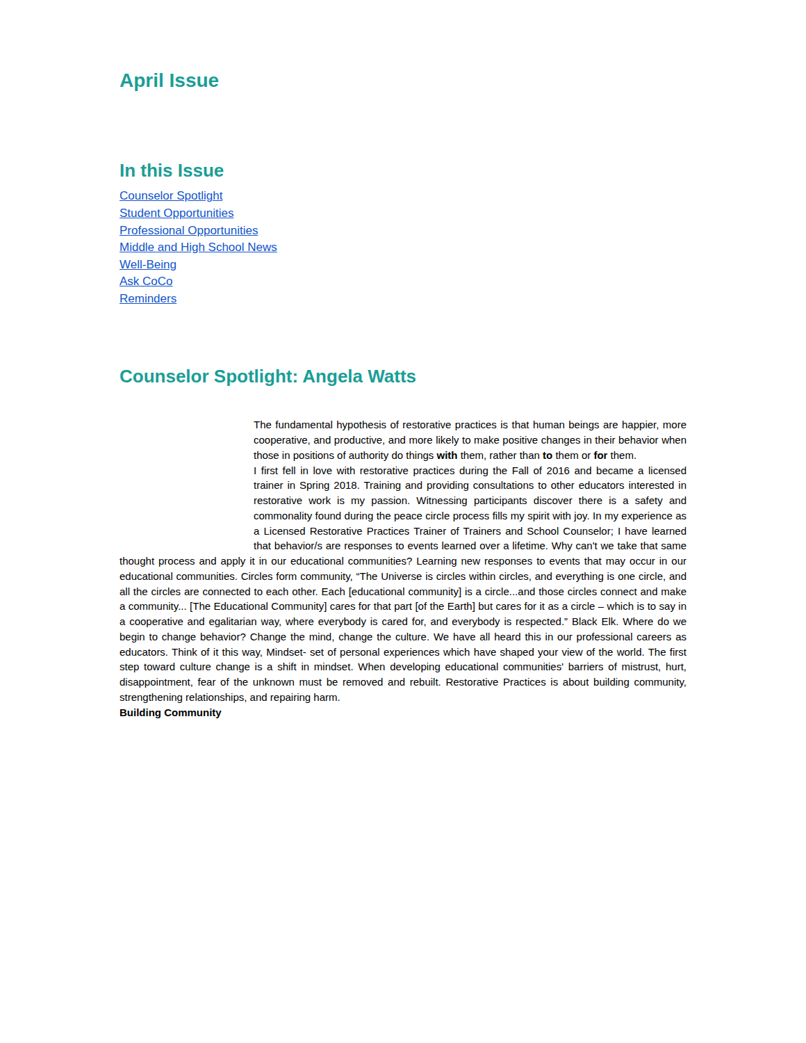April Issue
In this Issue
Counselor Spotlight
Student Opportunities
Professional Opportunities
Middle and High School News
Well-Being
Ask CoCo
Reminders
Counselor Spotlight: Angela Watts
The fundamental hypothesis of restorative practices is that human beings are happier, more cooperative, and productive, and more likely to make positive changes in their behavior when those in positions of authority do things with them, rather than to them or for them.
I first fell in love with restorative practices during the Fall of 2016 and became a licensed trainer in Spring 2018. Training and providing consultations to other educators interested in restorative work is my passion. Witnessing participants discover there is a safety and commonality found during the peace circle process fills my spirit with joy. In my experience as a Licensed Restorative Practices Trainer of Trainers and School Counselor; I have learned that behavior/s are responses to events learned over a lifetime. Why can't we take that same thought process and apply it in our educational communities? Learning new responses to events that may occur in our educational communities. Circles form community, “The Universe is circles within circles, and everything is one circle, and all the circles are connected to each other. Each [educational community] is a circle...and those circles connect and make a community... [The Educational Community] cares for that part [of the Earth] but cares for it as a circle – which is to say in a cooperative and egalitarian way, where everybody is cared for, and everybody is respected.” Black Elk. Where do we begin to change behavior? Change the mind, change the culture. We have all heard this in our professional careers as educators. Think of it this way, Mindset- set of personal experiences which have shaped your view of the world. The first step toward culture change is a shift in mindset. When developing educational communities' barriers of mistrust, hurt, disappointment, fear of the unknown must be removed and rebuilt. Restorative Practices is about building community, strengthening relationships, and repairing harm.
Building Community